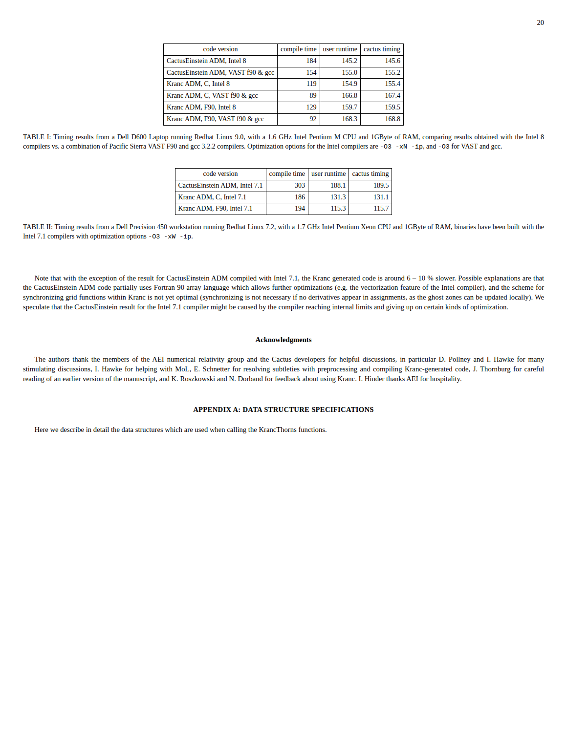20
| code version | compile time | user runtime | cactus timing |
| CactusEinstein ADM, Intel 8 | 184 | 145.2 | 145.6 |
| CactusEinstein ADM, VAST f90 & gcc | 154 | 155.0 | 155.2 |
| Kranc ADM, C, Intel 8 | 119 | 154.9 | 155.4 |
| Kranc ADM, C, VAST f90 & gcc | 89 | 166.8 | 167.4 |
| Kranc ADM, F90, Intel 8 | 129 | 159.7 | 159.5 |
| Kranc ADM, F90, VAST f90 & gcc | 92 | 168.3 | 168.8 |
TABLE I: Timing results from a Dell D600 Laptop running Redhat Linux 9.0, with a 1.6 GHz Intel Pentium M CPU and 1GByte of RAM, comparing results obtained with the Intel 8 compilers vs. a combination of Pacific Sierra VAST F90 and gcc 3.2.2 compilers. Optimization options for the Intel compilers are -O3 -xN -ip, and -O3 for VAST and gcc.
| code version | compile time | user runtime | cactus timing |
| CactusEinstein ADM, Intel 7.1 | 303 | 188.1 | 189.5 |
| Kranc ADM, C, Intel 7.1 | 186 | 131.3 | 131.1 |
| Kranc ADM, F90, Intel 7.1 | 194 | 115.3 | 115.7 |
TABLE II: Timing results from a Dell Precision 450 workstation running Redhat Linux 7.2, with a 1.7 GHz Intel Pentium Xeon CPU and 1GByte of RAM, binaries have been built with the Intel 7.1 compilers with optimization options -O3 -xW -ip.
Note that with the exception of the result for CactusEinstein ADM compiled with Intel 7.1, the Kranc generated code is around 6 – 10 % slower. Possible explanations are that the CactusEinstein ADM code partially uses Fortran 90 array language which allows further optimizations (e.g. the vectorization feature of the Intel compiler), and the scheme for synchronizing grid functions within Kranc is not yet optimal (synchronizing is not necessary if no derivatives appear in assignments, as the ghost zones can be updated locally). We speculate that the CactusEinstein result for the Intel 7.1 compiler might be caused by the compiler reaching internal limits and giving up on certain kinds of optimization.
Acknowledgments
The authors thank the members of the AEI numerical relativity group and the Cactus developers for helpful discussions, in particular D. Pollney and I. Hawke for many stimulating discussions, I. Hawke for helping with MoL, E. Schnetter for resolving subtleties with preprocessing and compiling Kranc-generated code, J. Thornburg for careful reading of an earlier version of the manuscript, and K. Roszkowski and N. Dorband for feedback about using Kranc. I. Hinder thanks AEI for hospitality.
APPENDIX A: DATA STRUCTURE SPECIFICATIONS
Here we describe in detail the data structures which are used when calling the KrancThorns functions.